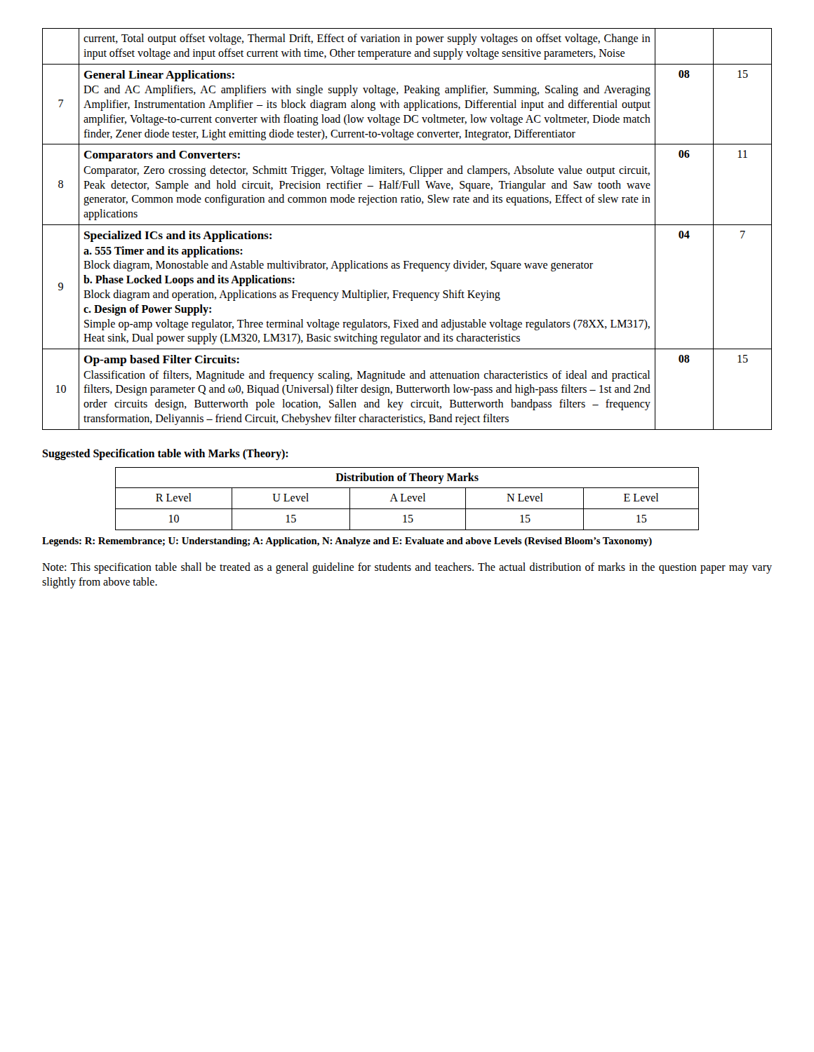| | current, Total output offset voltage, Thermal Drift, Effect of variation in power supply voltages on offset voltage, Change in input offset voltage and input offset current with time, Other temperature and supply voltage sensitive parameters, Noise | | |
| 7 | General Linear Applications: DC and AC Amplifiers, AC amplifiers with single supply voltage, Peaking amplifier, Summing, Scaling and Averaging Amplifier, Instrumentation Amplifier – its block diagram along with applications, Differential input and differential output amplifier, Voltage-to-current converter with floating load (low voltage DC voltmeter, low voltage AC voltmeter, Diode match finder, Zener diode tester, Light emitting diode tester), Current-to-voltage converter, Integrator, Differentiator | 08 | 15 |
| 8 | Comparators and Converters: Comparator, Zero crossing detector, Schmitt Trigger, Voltage limiters, Clipper and clampers, Absolute value output circuit, Peak detector, Sample and hold circuit, Precision rectifier – Half/Full Wave, Square, Triangular and Saw tooth wave generator, Common mode configuration and common mode rejection ratio, Slew rate and its equations, Effect of slew rate in applications | 06 | 11 |
| 9 | Specialized ICs and its Applications: a. 555 Timer and its applications: Block diagram, Monostable and Astable multivibrator, Applications as Frequency divider, Square wave generator b. Phase Locked Loops and its Applications: Block diagram and operation, Applications as Frequency Multiplier, Frequency Shift Keying c. Design of Power Supply: Simple op-amp voltage regulator, Three terminal voltage regulators, Fixed and adjustable voltage regulators (78XX, LM317), Heat sink, Dual power supply (LM320, LM317), Basic switching regulator and its characteristics | 04 | 7 |
| 10 | Op-amp based Filter Circuits: Classification of filters, Magnitude and frequency scaling, Magnitude and attenuation characteristics of ideal and practical filters, Design parameter Q and ω0, Biquad (Universal) filter design, Butterworth low-pass and high-pass filters – 1st and 2nd order circuits design, Butterworth pole location, Sallen and key circuit, Butterworth bandpass filters – frequency transformation, Deliyannis – friend Circuit, Chebyshev filter characteristics, Band reject filters | 08 | 15 |
Suggested Specification table with Marks (Theory):
| Distribution of Theory Marks |
| --- |
| R Level | U Level | A Level | N Level | E Level |
| 10 | 15 | 15 | 15 | 15 |
Legends: R: Remembrance; U: Understanding; A: Application, N: Analyze and E: Evaluate and above Levels (Revised Bloom’s Taxonomy)
Note: This specification table shall be treated as a general guideline for students and teachers. The actual distribution of marks in the question paper may vary slightly from above table.